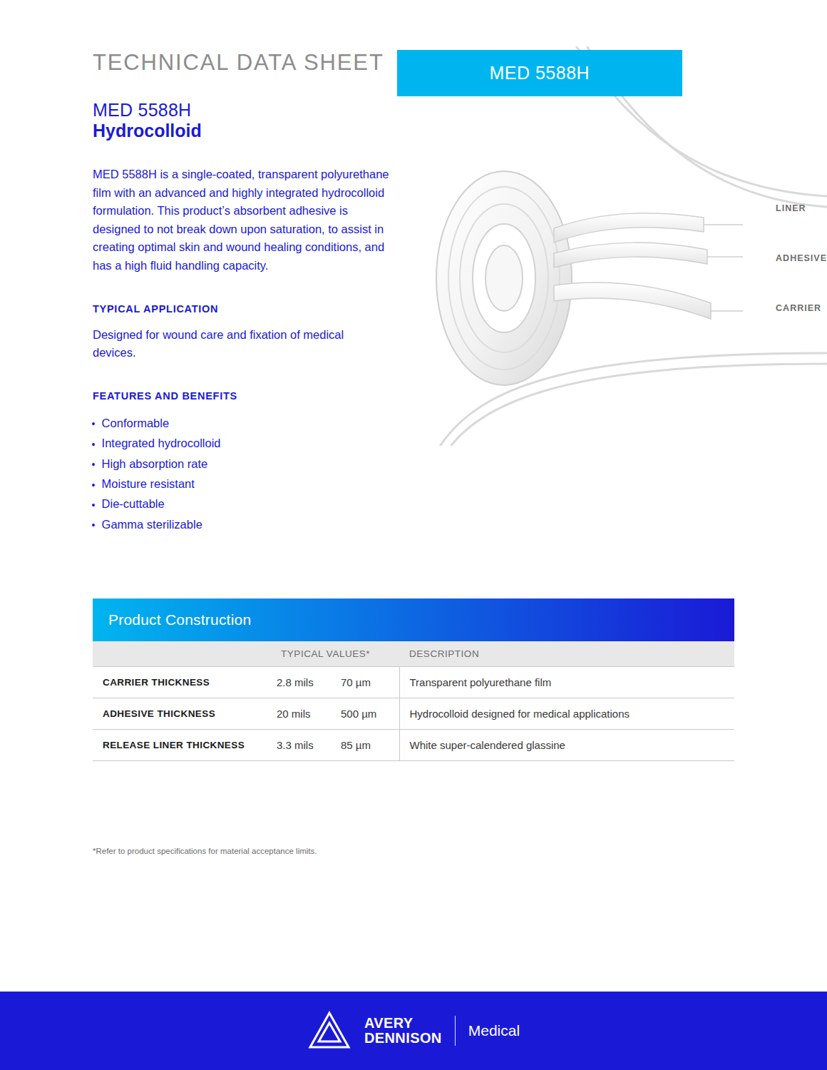TECHNICAL DATA SHEET
MED 5588H
Hydrocolloid
MED 5588H is a single-coated, transparent polyurethane film with an advanced and highly integrated hydrocolloid formulation. This product’s absorbent adhesive is designed to not break down upon saturation, to assist in creating optimal skin and wound healing conditions, and has a high fluid handling capacity.
TYPICAL APPLICATION
Designed for wound care and fixation of medical devices.
FEATURES AND BENEFITS
Conformable
Integrated hydrocolloid
High absorption rate
Moisture resistant
Die-cuttable
Gamma sterilizable
MED 5588H
LINER
ADHESIVE
CARRIER
Product Construction
| | TYPICAL VALUES* | DESCRIPTION |
| --- | --- | --- |
| CARRIER THICKNESS | 2.8 mils | 70 µm | Transparent polyurethane film |
| ADHESIVE THICKNESS | 20 mils | 500 µm | Hydrocolloid designed for medical applications |
| RELEASE LINER THICKNESS | 3.3 mils | 85 µm | White super-calendered glassine |
*Refer to product specifications for material acceptance limits.
AVERY
DENNISON
Medical